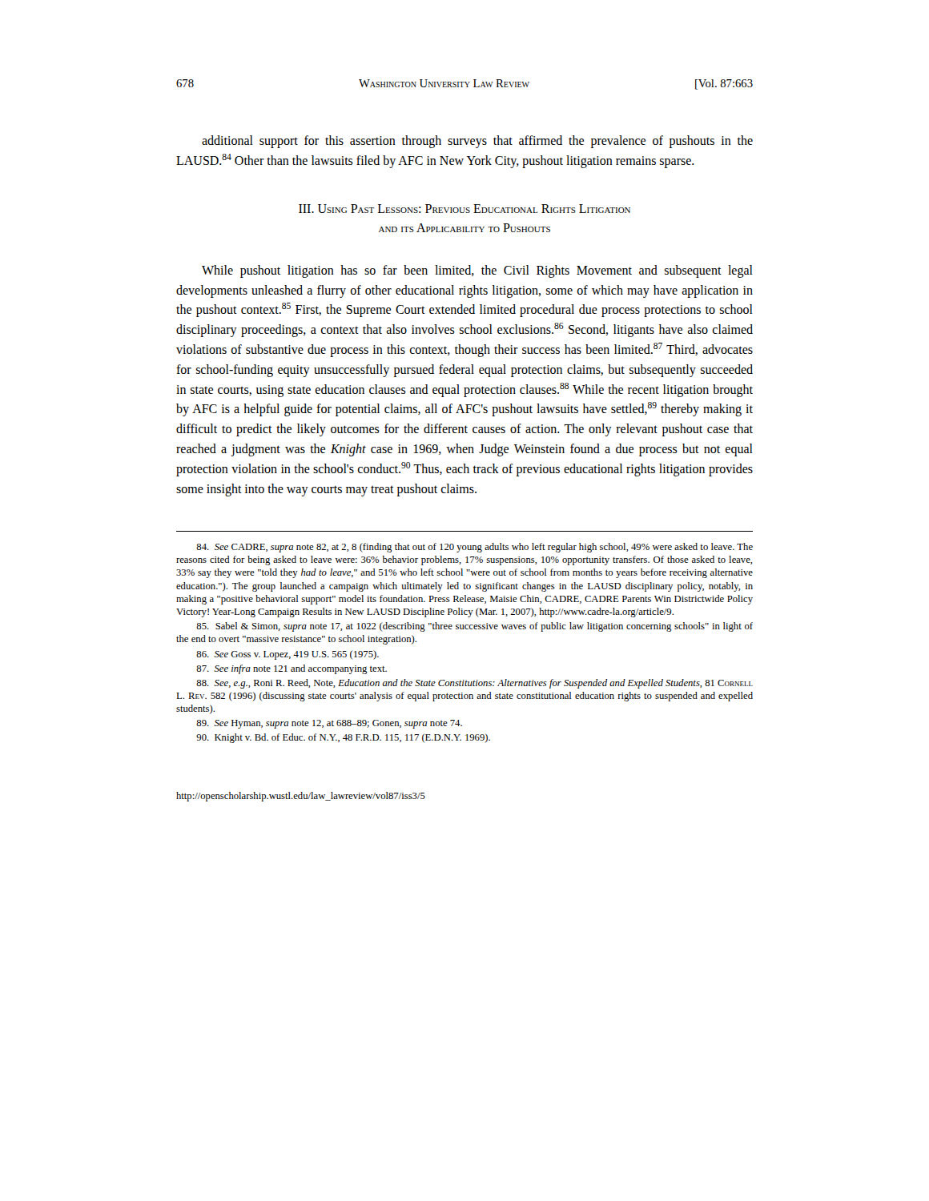678 Washington University Law Review [Vol. 87:663
additional support for this assertion through surveys that affirmed the prevalence of pushouts in the LAUSD.84 Other than the lawsuits filed by AFC in New York City, pushout litigation remains sparse.
III. Using Past Lessons: Previous Educational Rights Litigation
and its Applicability to Pushouts
While pushout litigation has so far been limited, the Civil Rights Movement and subsequent legal developments unleashed a flurry of other educational rights litigation, some of which may have application in the pushout context.85 First, the Supreme Court extended limited procedural due process protections to school disciplinary proceedings, a context that also involves school exclusions.86 Second, litigants have also claimed violations of substantive due process in this context, though their success has been limited.87 Third, advocates for school-funding equity unsuccessfully pursued federal equal protection claims, but subsequently succeeded in state courts, using state education clauses and equal protection clauses.88 While the recent litigation brought by AFC is a helpful guide for potential claims, all of AFC's pushout lawsuits have settled,89 thereby making it difficult to predict the likely outcomes for the different causes of action. The only relevant pushout case that reached a judgment was the Knight case in 1969, when Judge Weinstein found a due process but not equal protection violation in the school's conduct.90 Thus, each track of previous educational rights litigation provides some insight into the way courts may treat pushout claims.
84. See CADRE, supra note 82, at 2, 8 (finding that out of 120 young adults who left regular high school, 49% were asked to leave. The reasons cited for being asked to leave were: 36% behavior problems, 17% suspensions, 10% opportunity transfers. Of those asked to leave, 33% say they were "told they had to leave," and 51% who left school "were out of school from months to years before receiving alternative education."). The group launched a campaign which ultimately led to significant changes in the LAUSD disciplinary policy, notably, in making a "positive behavioral support" model its foundation. Press Release, Maisie Chin, CADRE, CADRE Parents Win Districtwide Policy Victory! Year-Long Campaign Results in New LAUSD Discipline Policy (Mar. 1, 2007), http://www.cadre-la.org/article/9.
85. Sabel & Simon, supra note 17, at 1022 (describing "three successive waves of public law litigation concerning schools" in light of the end to overt "massive resistance" to school integration).
86. See Goss v. Lopez, 419 U.S. 565 (1975).
87. See infra note 121 and accompanying text.
88. See, e.g., Roni R. Reed, Note, Education and the State Constitutions: Alternatives for Suspended and Expelled Students, 81 Cornell L. Rev. 582 (1996) (discussing state courts' analysis of equal protection and state constitutional education rights to suspended and expelled students).
89. See Hyman, supra note 12, at 688–89; Gonen, supra note 74.
90. Knight v. Bd. of Educ. of N.Y., 48 F.R.D. 115, 117 (E.D.N.Y. 1969).
http://openscholarship.wustl.edu/law_lawreview/vol87/iss3/5